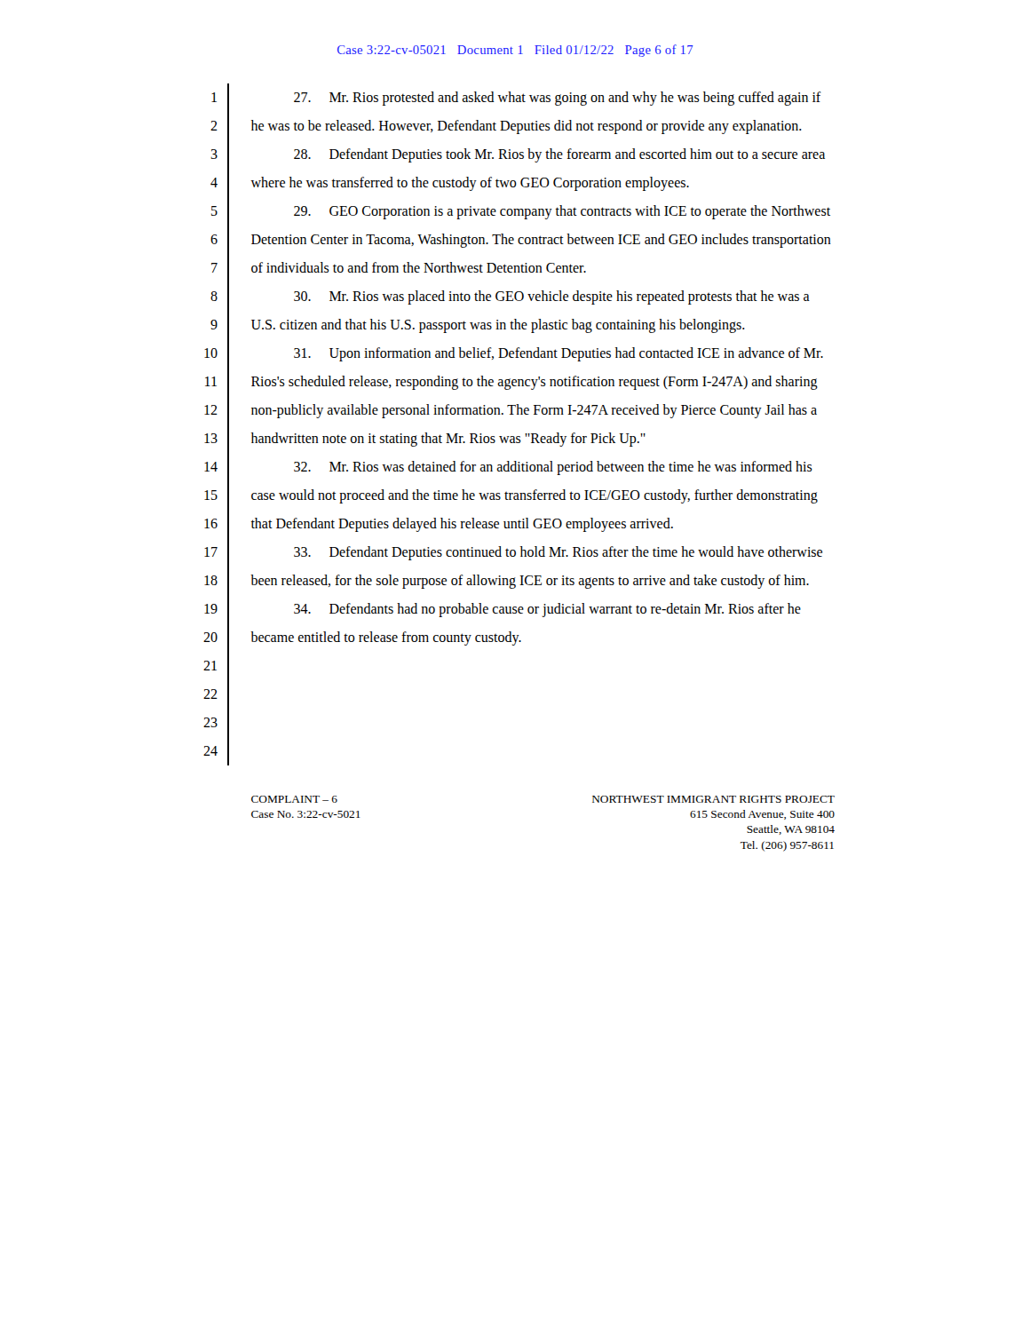Case 3:22-cv-05021 Document 1 Filed 01/12/22 Page 6 of 17
1
2
3
4
5
6
7
8
9
10
11
12
13
14
15
16
17
18
19
20
21
22
23
24
27. Mr. Rios protested and asked what was going on and why he was being cuffed again if he was to be released. However, Defendant Deputies did not respond or provide any explanation.
28. Defendant Deputies took Mr. Rios by the forearm and escorted him out to a secure area where he was transferred to the custody of two GEO Corporation employees.
29. GEO Corporation is a private company that contracts with ICE to operate the Northwest Detention Center in Tacoma, Washington. The contract between ICE and GEO includes transportation of individuals to and from the Northwest Detention Center.
30. Mr. Rios was placed into the GEO vehicle despite his repeated protests that he was a U.S. citizen and that his U.S. passport was in the plastic bag containing his belongings.
31. Upon information and belief, Defendant Deputies had contacted ICE in advance of Mr. Rios's scheduled release, responding to the agency's notification request (Form I-247A) and sharing non-publicly available personal information. The Form I-247A received by Pierce County Jail has a handwritten note on it stating that Mr. Rios was "Ready for Pick Up."
32. Mr. Rios was detained for an additional period between the time he was informed his case would not proceed and the time he was transferred to ICE/GEO custody, further demonstrating that Defendant Deputies delayed his release until GEO employees arrived.
33. Defendant Deputies continued to hold Mr. Rios after the time he would have otherwise been released, for the sole purpose of allowing ICE or its agents to arrive and take custody of him.
34. Defendants had no probable cause or judicial warrant to re-detain Mr. Rios after he became entitled to release from county custody.
COMPLAINT – 6
Case No. 3:22-cv-5021
NORTHWEST IMMIGRANT RIGHTS PROJECT
615 Second Avenue, Suite 400
Seattle, WA 98104
Tel. (206) 957-8611